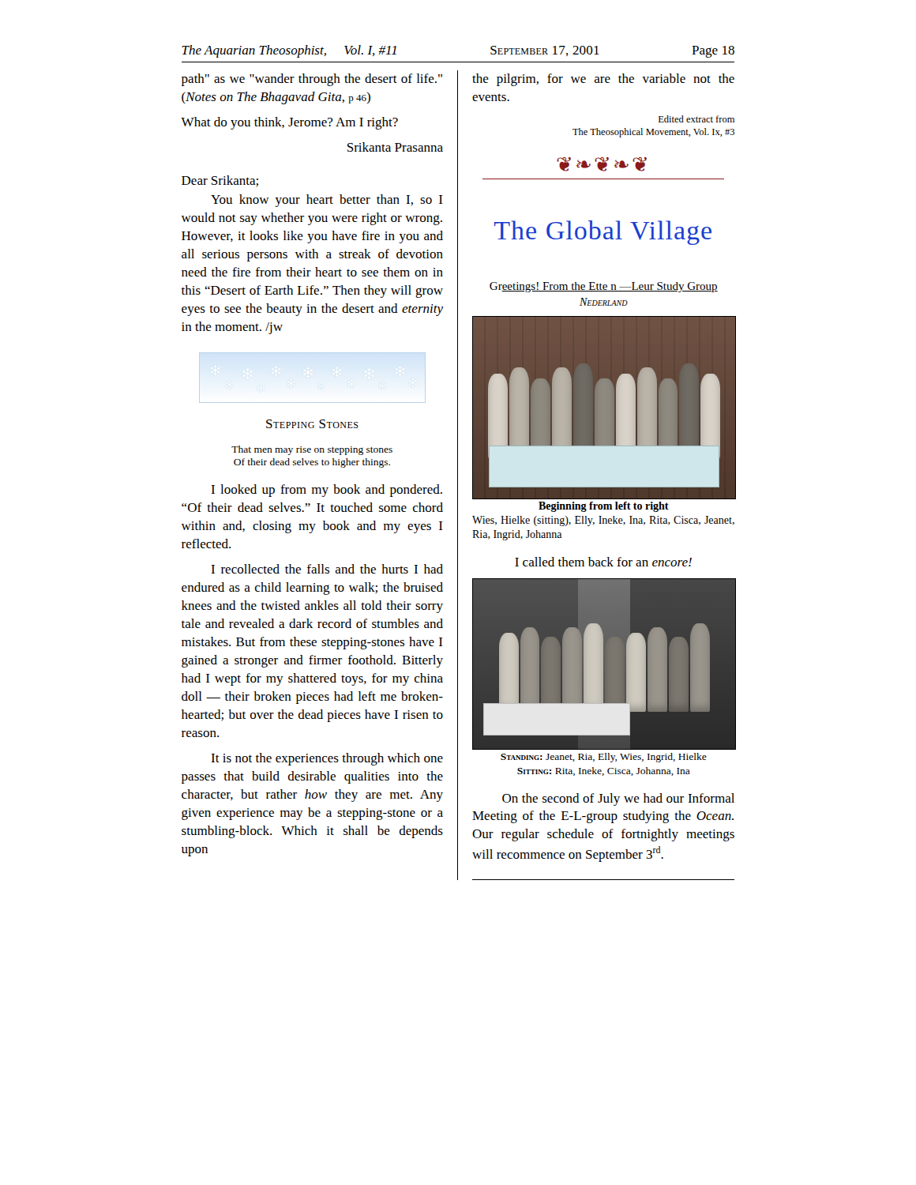The Aquarian Theosophist, Vol. I, #11
September 17, 2001
Page 18
path" as we "wander through the desert of life." (Notes on The Bhagavad Gita, p 46)
What do you think, Jerome? Am I right?
Srikanta Prasanna
Dear Srikanta;
You know your heart better than I, so I would not say whether you were right or wrong. However, it looks like you have fire in you and all serious persons with a streak of devotion need the fire from their heart to see them on in this “Desert of Earth Life.” Then they will grow eyes to see the beauty in the desert and eternity in the moment. /jw
❄ ❄ ❄ ❄ ❄ ❄ ❄ ❄ ❄ ❄ ❄ ❄ ❄ ❄
Stepping Stones
That men may rise on stepping stones
Of their dead selves to higher things.
I looked up from my book and pondered. “Of their dead selves.” It touched some chord within and, closing my book and my eyes I reflected.
I recollected the falls and the hurts I had endured as a child learning to walk; the bruised knees and the twisted ankles all told their sorry tale and revealed a dark record of stumbles and mistakes. But from these stepping-stones have I gained a stronger and firmer foothold. Bitterly had I wept for my shattered toys, for my china doll — their broken pieces had left me broken-hearted; but over the dead pieces have I risen to reason.
It is not the experiences through which one passes that build desirable qualities into the character, but rather how they are met. Any given experience may be a stepping-stone or a stumbling-block. Which it shall be depends upon
the pilgrim, for we are the variable not the events.
Edited extract from
The Theosophical Movement, Vol. Ix, #3
❦❧❦❧❦
The Global Village
Greetings! From the Ette n —Leur Study Group
Nederland
Beginning from left to right Wies, Hielke (sitting), Elly, Ineke, Ina, Rita, Cisca, Jeanet, Ria, Ingrid, Johanna
I called them back for an encore!
Standing: Jeanet, Ria, Elly, Wies, Ingrid, Hielke
Sitting: Rita, Ineke, Cisca, Johanna, Ina
On the second of July we had our Informal Meeting of the E-L-group studying the Ocean. Our regular schedule of fortnightly meetings will recommence on September 3rd.